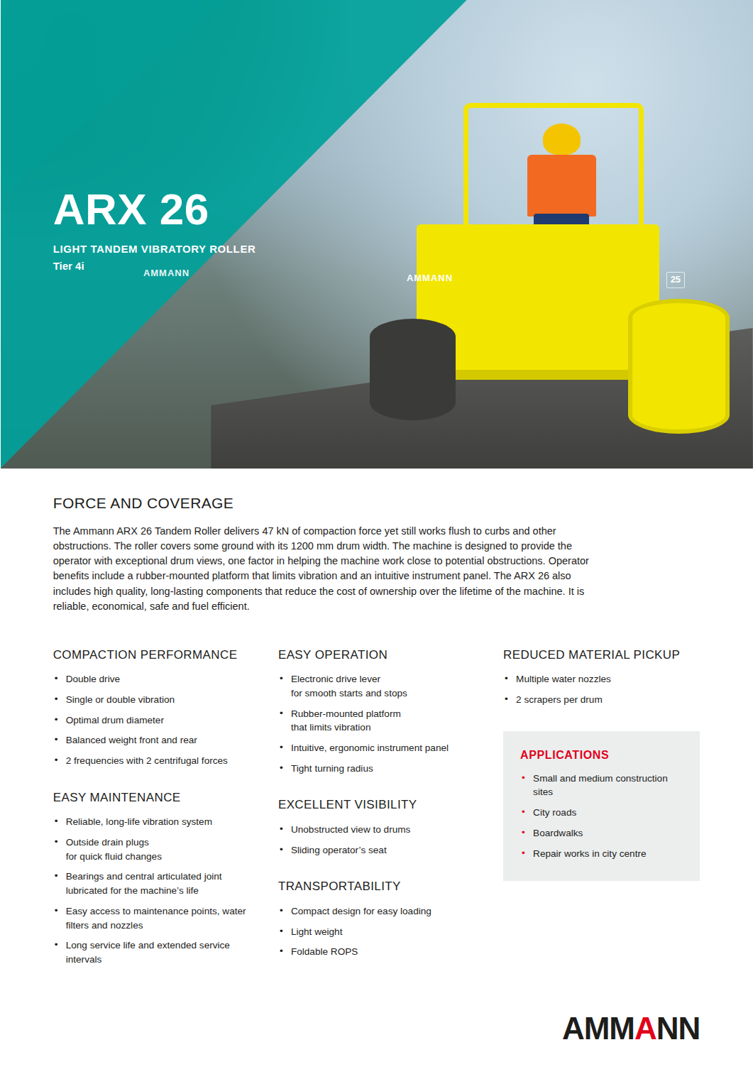AMMANN AMMANN 25
ARX 26
Light Tandem Vibratory Roller
Tier 4i
Force and Coverage
The Ammann ARX 26 Tandem Roller delivers 47 kN of compaction force yet still works flush to curbs and other obstructions. The roller covers some ground with its 1200 mm drum width. The machine is designed to provide the operator with exceptional drum views, one factor in helping the machine work close to potential obstructions. Operator benefits include a rubber-mounted platform that limits vibration and an intuitive instrument panel. The ARX 26 also includes high quality, long-lasting components that reduce the cost of ownership over the lifetime of the machine. It is reliable, economical, safe and fuel efficient.
Compaction Performance
Double drive
Single or double vibration
Optimal drum diameter
Balanced weight front and rear
2 frequencies with 2 centrifugal forces
Easy Maintenance
Reliable, long-life vibration system
Outside drain plugs
for quick fluid changes
Bearings and central articulated joint lubricated for the machine’s life
Easy access to maintenance points, water filters and nozzles
Long service life and extended service intervals
Easy Operation
Electronic drive lever
for smooth starts and stops
Rubber-mounted platform
that limits vibration
Intuitive, ergonomic instrument panel
Tight turning radius
Excellent Visibility
Unobstructed view to drums
Sliding operator’s seat
Transportability
Compact design for easy loading
Light weight
Foldable ROPS
Reduced Material Pickup
Multiple water nozzles
2 scrapers per drum
Applications
Small and medium construction sites
City roads
Boardwalks
Repair works in city centre
AMMANN